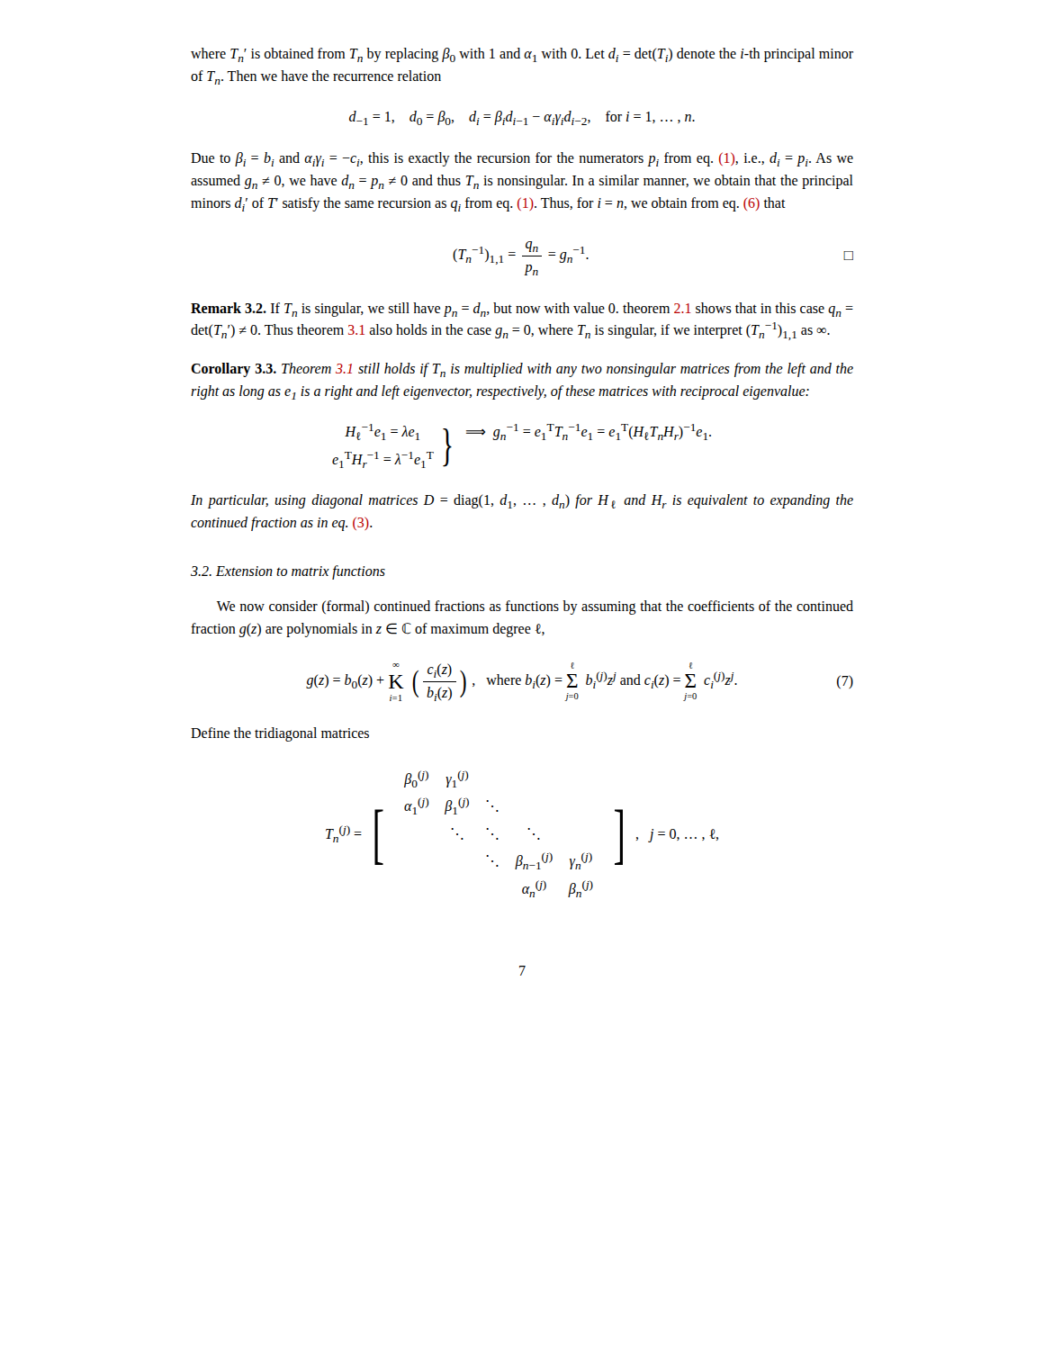where Tn′ is obtained from Tn by replacing β0 with 1 and α1 with 0. Let di = det(Ti) denote the i-th principal minor of Tn. Then we have the recurrence relation
d−1 = 1, d0 = β0, di = βidi−1 − αiγidi−2, for i = 1, … , n.
Due to βi = bi and αiγi = −ci, this is exactly the recursion for the numerators pi from eq. (1), i.e., di = pi. As we assumed gn ≠ 0, we have dn = pn ≠ 0 and thus Tn is nonsingular. In a similar manner, we obtain that the principal minors di′ of T′ satisfy the same recursion as qi from eq. (1). Thus, for i = n, we obtain from eq. (6) that
(Tn−1)1,1 = qn pn = gn−1.
□
Remark 3.2. If Tn is singular, we still have pn = dn, but now with value 0. theorem 2.1 shows that in this case qn = det(Tn′) ≠ 0. Thus theorem 3.1 also holds in the case gn = 0, where Tn is singular, if we interpret (Tn−1)1,1 as ∞.
Corollary 3.3. Theorem 3.1 still holds if Tn is multiplied with any two nonsingular matrices from the left and the right as long as e1 is a right and left eigenvector, respectively, of these matrices with reciprocal eigenvalue:
Hℓ−1e1 = λe1 e1THr−1 = λ−1e1T } ⟹ gn−1 = e1TTn−1e1 = e1T(HℓTnHr)−1e1.
In particular, using diagonal matrices D = diag(1, d1, … , dn) for Hℓ and Hr is equivalent to expanding the continued fraction as in eq. (3).
3.2. Extension to matrix functions
We now consider (formal) continued fractions as functions by assuming that the coefficients of the continued fraction g(z) are polynomials in z ∈ ℂ of maximum degree ℓ,
g(z) = b0(z) + K∞i=1 (ci(z) bi(z)) , where bi(z) = Σℓj=0 bi(j)zj and ci(z) = Σℓj=0 ci(j)zj.
(7)
Define the tridiagonal matrices
Tn(j) = [
| β 0 ( j ) | γ 1 ( j ) | | | |
| α 1 ( j ) | β 1 ( j ) | ⋱ | | |
| | ⋱ | ⋱ | ⋱ | |
| | | ⋱ | β n −1 ( j ) | γ n ( j ) |
| | | | α n ( j ) | β n ( j ) |
] , j = 0, … , ℓ,
7